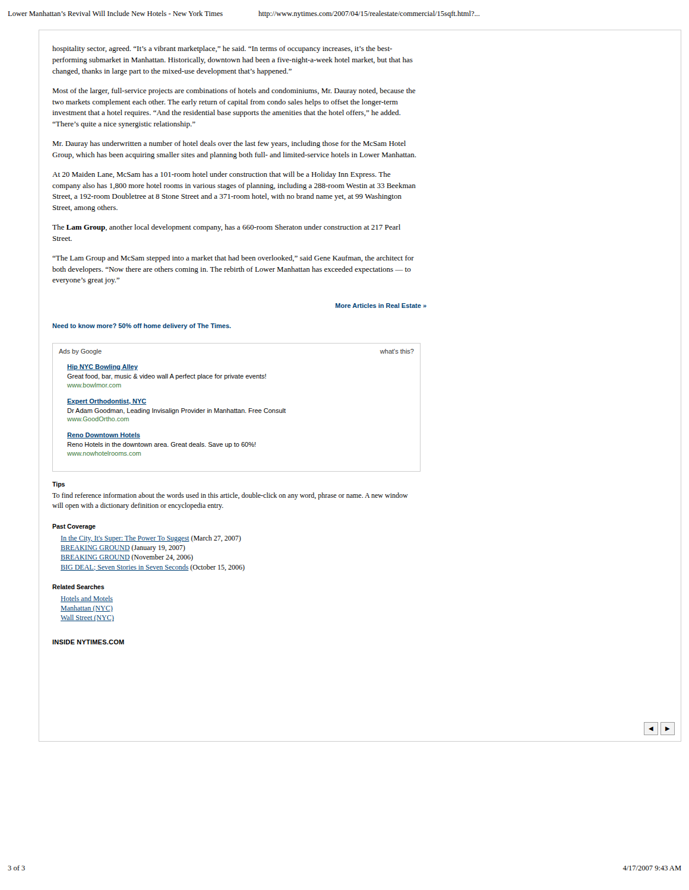Lower Manhattan’s Revival Will Include New Hotels - New York Times
http://www.nytimes.com/2007/04/15/realestate/commercial/15sqft.html?...
hospitality sector, agreed. “It’s a vibrant marketplace,” he said. “In terms of occupancy increases, it’s the best-performing submarket in Manhattan. Historically, downtown had been a five-night-a-week hotel market, but that has changed, thanks in large part to the mixed-use development that’s happened.”
Most of the larger, full-service projects are combinations of hotels and condominiums, Mr. Dauray noted, because the two markets complement each other. The early return of capital from condo sales helps to offset the longer-term investment that a hotel requires. “And the residential base supports the amenities that the hotel offers,” he added. “There’s quite a nice synergistic relationship.”
Mr. Dauray has underwritten a number of hotel deals over the last few years, including those for the McSam Hotel Group, which has been acquiring smaller sites and planning both full- and limited-service hotels in Lower Manhattan.
At 20 Maiden Lane, McSam has a 101-room hotel under construction that will be a Holiday Inn Express. The company also has 1,800 more hotel rooms in various stages of planning, including a 288-room Westin at 33 Beekman Street, a 192-room Doubletree at 8 Stone Street and a 371-room hotel, with no brand name yet, at 99 Washington Street, among others.
The Lam Group, another local development company, has a 660-room Sheraton under construction at 217 Pearl Street.
“The Lam Group and McSam stepped into a market that had been overlooked,” said Gene Kaufman, the architect for both developers. “Now there are others coming in. The rebirth of Lower Manhattan has exceeded expectations — to everyone’s great joy.”
More Articles in Real Estate »
Need to know more? 50% off home delivery of The Times.
Ads by Google what's this?
Hip NYC Bowling Alley Great food, bar, music & video wall A perfect place for private events! www.bowlmor.com
Expert Orthodontist, NYC Dr Adam Goodman, Leading Invisalign Provider in Manhattan. Free Consult www.GoodOrtho.com
Reno Downtown Hotels Reno Hotels in the downtown area. Great deals. Save up to 60%! www.nowhotelrooms.com
Tips
To find reference information about the words used in this article, double-click on any word, phrase or name. A new window will open with a dictionary definition or encyclopedia entry.
Past Coverage
In the City, It's Super: The Power To Suggest (March 27, 2007)
BREAKING GROUND (January 19, 2007)
BREAKING GROUND (November 24, 2006)
BIG DEAL; Seven Stories in Seven Seconds (October 15, 2006)
Related Searches
Hotels and Motels
Manhattan (NYC)
Wall Street (NYC)
INSIDE NYTIMES.COM
◀
▶
3 of 3
4/17/2007 9:43 AM